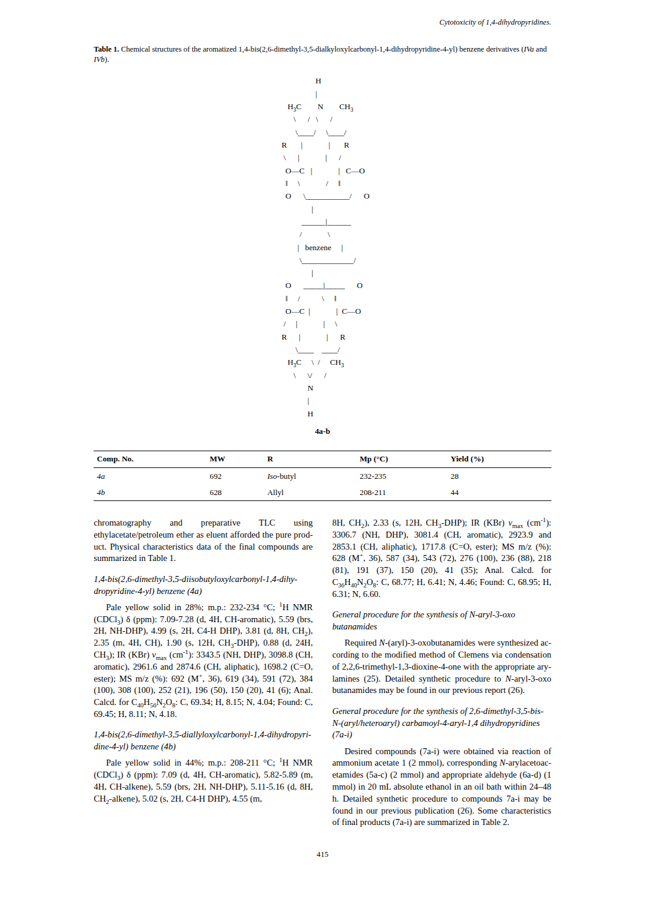Cytotoxicity of 1,4-dihydropyridines.
Table 1. Chemical structures of the aromatized 1,4-bis(2,6-dimethyl-3,5-dialkyloxylcarbonyl-1,4-dihydropyridine-4-yl) benzene derivatives (IVa and IVb).
H | H3C N CH3 \ / \ / \____/ \____/ R | | R \ | | / O—C | | C—O ‖ \ / ‖ O \___________/ O | ______|______ / \ | benzene | \_____________/ | O _____|_____ O ‖ / \ ‖ O—C | | C—O / | | \ R | | R \____ ____/ H3C \ / CH3 \ \/ / N | H
4a-b
| Comp. No. | MW | R | Mp (°C) | Yield (%) |
| --- | --- | --- | --- | --- |
| 4a | 692 | Iso -butyl | 232-235 | 28 |
| 4b | 628 | Allyl | 208-211 | 44 |
chromatography and preparative TLC using ethylacetate/petroleum ether as eluent afforded the pure product. Physical characteristics data of the final compounds are summarized in Table 1.
1,4-bis(2,6-dimethyl-3,5-diisobutyloxylcarbonyl-1,4-dihydropyridine-4-yl) benzene (4a)
Pale yellow solid in 28%; m.p.: 232-234 °C; 1H NMR (CDCl3) δ (ppm): 7.09-7.28 (d, 4H, CH-aromatic), 5.59 (brs, 2H, NH-DHP), 4.99 (s, 2H, C4-H DHP), 3.81 (d, 8H, CH2), 2.35 (m, 4H, CH), 1.90 (s, 12H, CH3-DHP), 0.88 (d, 24H, CH3); IR (KBr) vmax (cm-1): 3343.5 (NH, DHP), 3098.8 (CH, aromatic), 2961.6 and 2874.6 (CH, aliphatic), 1698.2 (C=O, ester); MS m/z (%): 692 (M+, 36), 619 (34), 591 (72), 384 (100), 308 (100), 252 (21), 196 (50), 150 (20), 41 (6); Anal. Calcd. for C40H56N2O8: C, 69.34; H, 8.15; N, 4.04; Found: C, 69.45; H, 8.11; N, 4.18.
1,4-bis(2,6-dimethyl-3,5-diallyloxylcarbonyl-1,4-dihydropyridine-4-yl) benzene (4b)
Pale yellow solid in 44%; m.p.: 208-211 °C; 1H NMR (CDCl3) δ (ppm): 7.09 (d, 4H, CH-aromatic), 5.82-5.89 (m, 4H, CH-alkene), 5.59 (brs, 2H, NH-DHP), 5.11-5.16 (d, 8H, CH2-alkene), 5.02 (s, 2H, C4-H DHP), 4.55 (m,
8H, CH2), 2.33 (s, 12H, CH3-DHP); IR (KBr) vmax (cm-1): 3306.7 (NH, DHP), 3081.4 (CH, aromatic), 2923.9 and 2853.1 (CH, aliphatic), 1717.8 (C=O, ester); MS m/z (%): 628 (M+, 36), 587 (34), 543 (72), 276 (100), 236 (88), 218 (81), 191 (37), 150 (20), 41 (35); Anal. Calcd. for C36H40N2O8: C, 68.77; H, 6.41; N, 4.46; Found: C, 68.95; H, 6.31; N, 6.60.
General procedure for the synthesis of N-aryl-3-oxo butanamides
Required N-(aryl)-3-oxobutanamides were synthesized according to the modified method of Clemens via condensation of 2,2,6-trimethyl-1,3-dioxine-4-one with the appropriate arylamines (25). Detailed synthetic procedure to N-aryl-3-oxo butanamides may be found in our previous report (26).
General procedure for the synthesis of 2,6-dimethyl-3,5-bis-N-(aryl/heteroaryl) carbamoyl-4-aryl-1,4 dihydropyridines (7a-i)
Desired compounds (7a-i) were obtained via reaction of ammonium acetate 1 (2 mmol), corresponding N-arylacetoacetamides (5a-c) (2 mmol) and appropriate aldehyde (6a-d) (1 mmol) in 20 mL absolute ethanol in an oil bath within 24–48 h. Detailed synthetic procedure to compounds 7a-i may be found in our previous publication (26). Some characteristics of final products (7a-i) are summarized in Table 2.
415